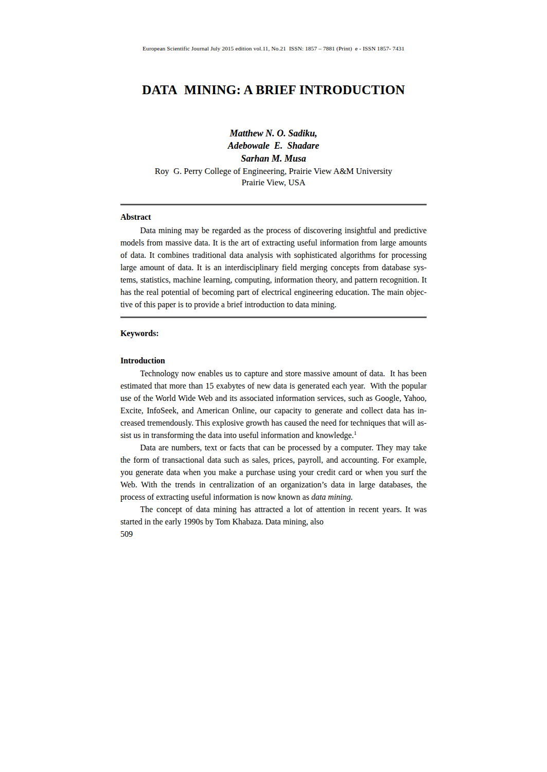European Scientific Journal July 2015 edition vol.11, No.21 ISSN: 1857 – 7881 (Print) e - ISSN 1857- 7431
DATA MINING: A BRIEF INTRODUCTION
Matthew N. O. Sadiku,
Adebowale E. Shadare
Sarhan M. Musa
Roy G. Perry College of Engineering, Prairie View A&M University
Prairie View, USA
Abstract
Data mining may be regarded as the process of discovering insightful and predictive models from massive data. It is the art of extracting useful information from large amounts of data. It combines traditional data analysis with sophisticated algorithms for processing large amount of data. It is an interdisciplinary field merging concepts from database systems, statistics, machine learning, computing, information theory, and pattern recognition. It has the real potential of becoming part of electrical engineering education. The main objective of this paper is to provide a brief introduction to data mining.
Keywords:
Introduction
Technology now enables us to capture and store massive amount of data. It has been estimated that more than 15 exabytes of new data is generated each year. With the popular use of the World Wide Web and its associated information services, such as Google, Yahoo, Excite, InfoSeek, and American Online, our capacity to generate and collect data has increased tremendously. This explosive growth has caused the need for techniques that will assist us in transforming the data into useful information and knowledge.1
Data are numbers, text or facts that can be processed by a computer. They may take the form of transactional data such as sales, prices, payroll, and accounting. For example, you generate data when you make a purchase using your credit card or when you surf the Web. With the trends in centralization of an organization’s data in large databases, the process of extracting useful information is now known as data mining.
The concept of data mining has attracted a lot of attention in recent years. It was started in the early 1990s by Tom Khabaza. Data mining, also
509